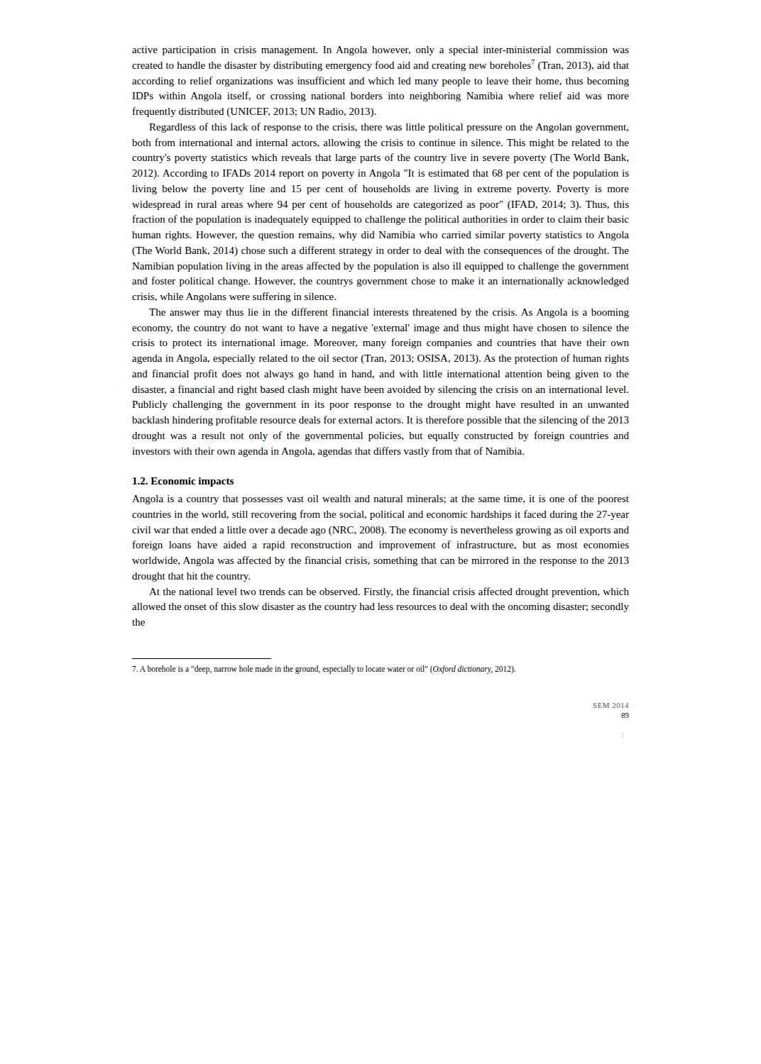active participation in crisis management. In Angola however, only a special inter-ministerial commission was created to handle the disaster by distributing emergency food aid and creating new boreholes7 (Tran, 2013), aid that according to relief organizations was insufficient and which led many people to leave their home, thus becoming IDPs within Angola itself, or crossing national borders into neighboring Namibia where relief aid was more frequently distributed (UNICEF, 2013; UN Radio, 2013).
Regardless of this lack of response to the crisis, there was little political pressure on the Angolan government, both from international and internal actors, allowing the crisis to continue in silence. This might be related to the country's poverty statistics which reveals that large parts of the country live in severe poverty (The World Bank, 2012). According to IFADs 2014 report on poverty in Angola "It is estimated that 68 per cent of the population is living below the poverty line and 15 per cent of households are living in extreme poverty. Poverty is more widespread in rural areas where 94 per cent of households are categorized as poor" (IFAD, 2014; 3). Thus, this fraction of the population is inadequately equipped to challenge the political authorities in order to claim their basic human rights. However, the question remains, why did Namibia who carried similar poverty statistics to Angola (The World Bank, 2014) chose such a different strategy in order to deal with the consequences of the drought. The Namibian population living in the areas affected by the population is also ill equipped to challenge the government and foster political change. However, the countrys government chose to make it an internationally acknowledged crisis, while Angolans were suffering in silence.
The answer may thus lie in the different financial interests threatened by the crisis. As Angola is a booming economy, the country do not want to have a negative 'external' image and thus might have chosen to silence the crisis to protect its international image. Moreover, many foreign companies and countries that have their own agenda in Angola, especially related to the oil sector (Tran, 2013; OSISA, 2013). As the protection of human rights and financial profit does not always go hand in hand, and with little international attention being given to the disaster, a financial and right based clash might have been avoided by silencing the crisis on an international level. Publicly challenging the government in its poor response to the drought might have resulted in an unwanted backlash hindering profitable resource deals for external actors. It is therefore possible that the silencing of the 2013 drought was a result not only of the governmental policies, but equally constructed by foreign countries and investors with their own agenda in Angola, agendas that differs vastly from that of Namibia.
1.2. Economic impacts
Angola is a country that possesses vast oil wealth and natural minerals; at the same time, it is one of the poorest countries in the world, still recovering from the social, political and economic hardships it faced during the 27-year civil war that ended a little over a decade ago (NRC, 2008). The economy is nevertheless growing as oil exports and foreign loans have aided a rapid reconstruction and improvement of infrastructure, but as most economies worldwide, Angola was affected by the financial crisis, something that can be mirrored in the response to the 2013 drought that hit the country.
At the national level two trends can be observed. Firstly, the financial crisis affected drought prevention, which allowed the onset of this slow disaster as the country had less resources to deal with the oncoming disaster; secondly the
7. A borehole is a "deep, narrow hole made in the ground, especially to locate water or oil" (Oxford dictionary, 2012).
SEM 2014
89
⋮